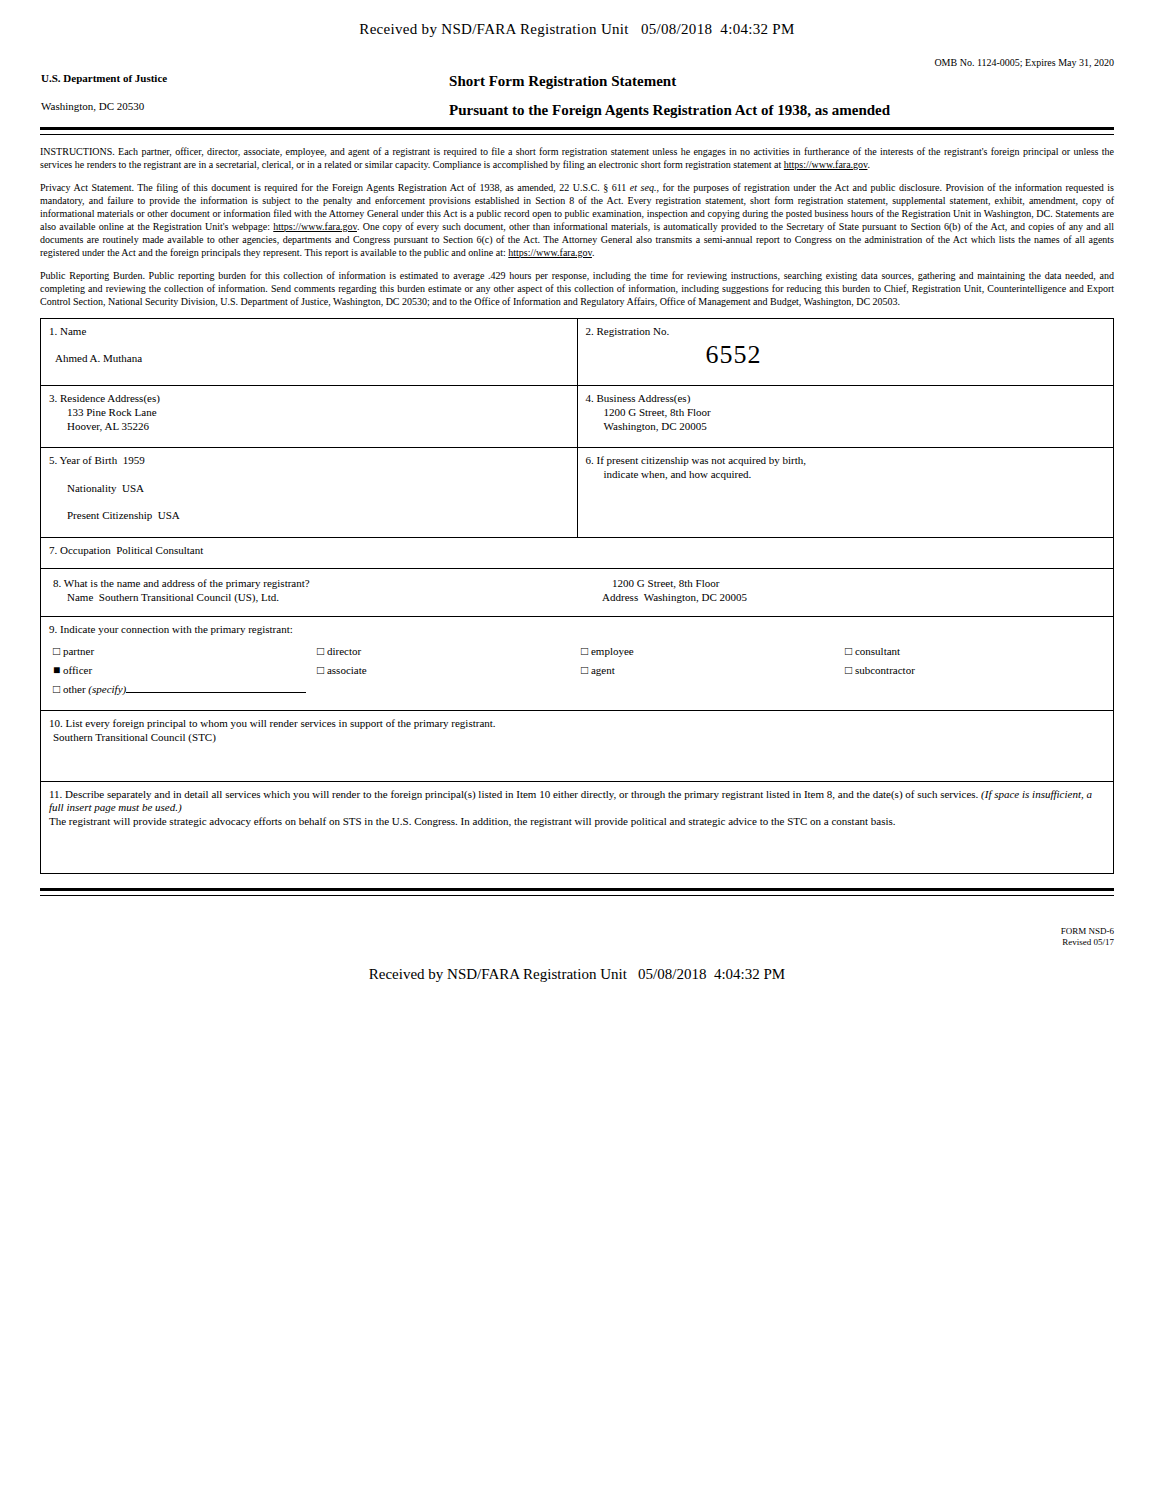Received by NSD/FARA Registration Unit 05/08/2018 4:04:32 PM
OMB No. 1124-0005; Expires May 31, 2020
| U.S. Department of Justice Washington, DC 20530 | Short Form Registration Statement Pursuant to the Foreign Agents Registration Act of 1938, as amended |
INSTRUCTIONS. Each partner, officer, director, associate, employee, and agent of a registrant is required to file a short form registration statement unless he engages in no activities in furtherance of the interests of the registrant's foreign principal or unless the services he renders to the registrant are in a secretarial, clerical, or in a related or similar capacity. Compliance is accomplished by filing an electronic short form registration statement at https://www.fara.gov.
Privacy Act Statement. The filing of this document is required for the Foreign Agents Registration Act of 1938, as amended, 22 U.S.C. § 611 et seq., for the purposes of registration under the Act and public disclosure. Provision of the information requested is mandatory, and failure to provide the information is subject to the penalty and enforcement provisions established in Section 8 of the Act. Every registration statement, short form registration statement, supplemental statement, exhibit, amendment, copy of informational materials or other document or information filed with the Attorney General under this Act is a public record open to public examination, inspection and copying during the posted business hours of the Registration Unit in Washington, DC. Statements are also available online at the Registration Unit's webpage: https://www.fara.gov. One copy of every such document, other than informational materials, is automatically provided to the Secretary of State pursuant to Section 6(b) of the Act, and copies of any and all documents are routinely made available to other agencies, departments and Congress pursuant to Section 6(c) of the Act. The Attorney General also transmits a semi-annual report to Congress on the administration of the Act which lists the names of all agents registered under the Act and the foreign principals they represent. This report is available to the public and online at: https://www.fara.gov.
Public Reporting Burden. Public reporting burden for this collection of information is estimated to average .429 hours per response, including the time for reviewing instructions, searching existing data sources, gathering and maintaining the data needed, and completing and reviewing the collection of information. Send comments regarding this burden estimate or any other aspect of this collection of information, including suggestions for reducing this burden to Chief, Registration Unit, Counterintelligence and Export Control Section, National Security Division, U.S. Department of Justice, Washington, DC 20530; and to the Office of Information and Regulatory Affairs, Office of Management and Budget, Washington, DC 20503.
| 1. Name Ahmed A. Muthana | 2. Registration No. 6552 |
| 3. Residence Address(es) 133 Pine Rock Lane Hoover, AL 35226 | 4. Business Address(es) 1200 G Street, 8th Floor Washington, DC 20005 |
| 5. Year of Birth 1959 Nationality USA Present Citizenship USA | 6. If present citizenship was not acquired by birth, indicate when, and how acquired. |
7. Occupation Political Consultant
| 8. What is the name and address of the primary registrant? Name Southern Transitional Council (US), Ltd. | 1200 G Street, 8th Floor Address Washington, DC 20005 |
9. Indicate your connection with the primary registrant:
| □ partner | □ director | □ employee | □ consultant |
| ■ officer | □ associate | □ agent | □ subcontractor |
| □ other (specify) |
10. List every foreign principal to whom you will render services in support of the primary registrant.
Southern Transitional Council (STC)
11. Describe separately and in detail all services which you will render to the foreign principal(s) listed in Item 10 either directly, or through the primary registrant listed in Item 8, and the date(s) of such services. (If space is insufficient, a full insert page must be used.)
The registrant will provide strategic advocacy efforts on behalf on STS in the U.S. Congress. In addition, the registrant will provide political and strategic advice to the STC on a constant basis.
FORM NSD-6
Revised 05/17
Received by NSD/FARA Registration Unit 05/08/2018 4:04:32 PM